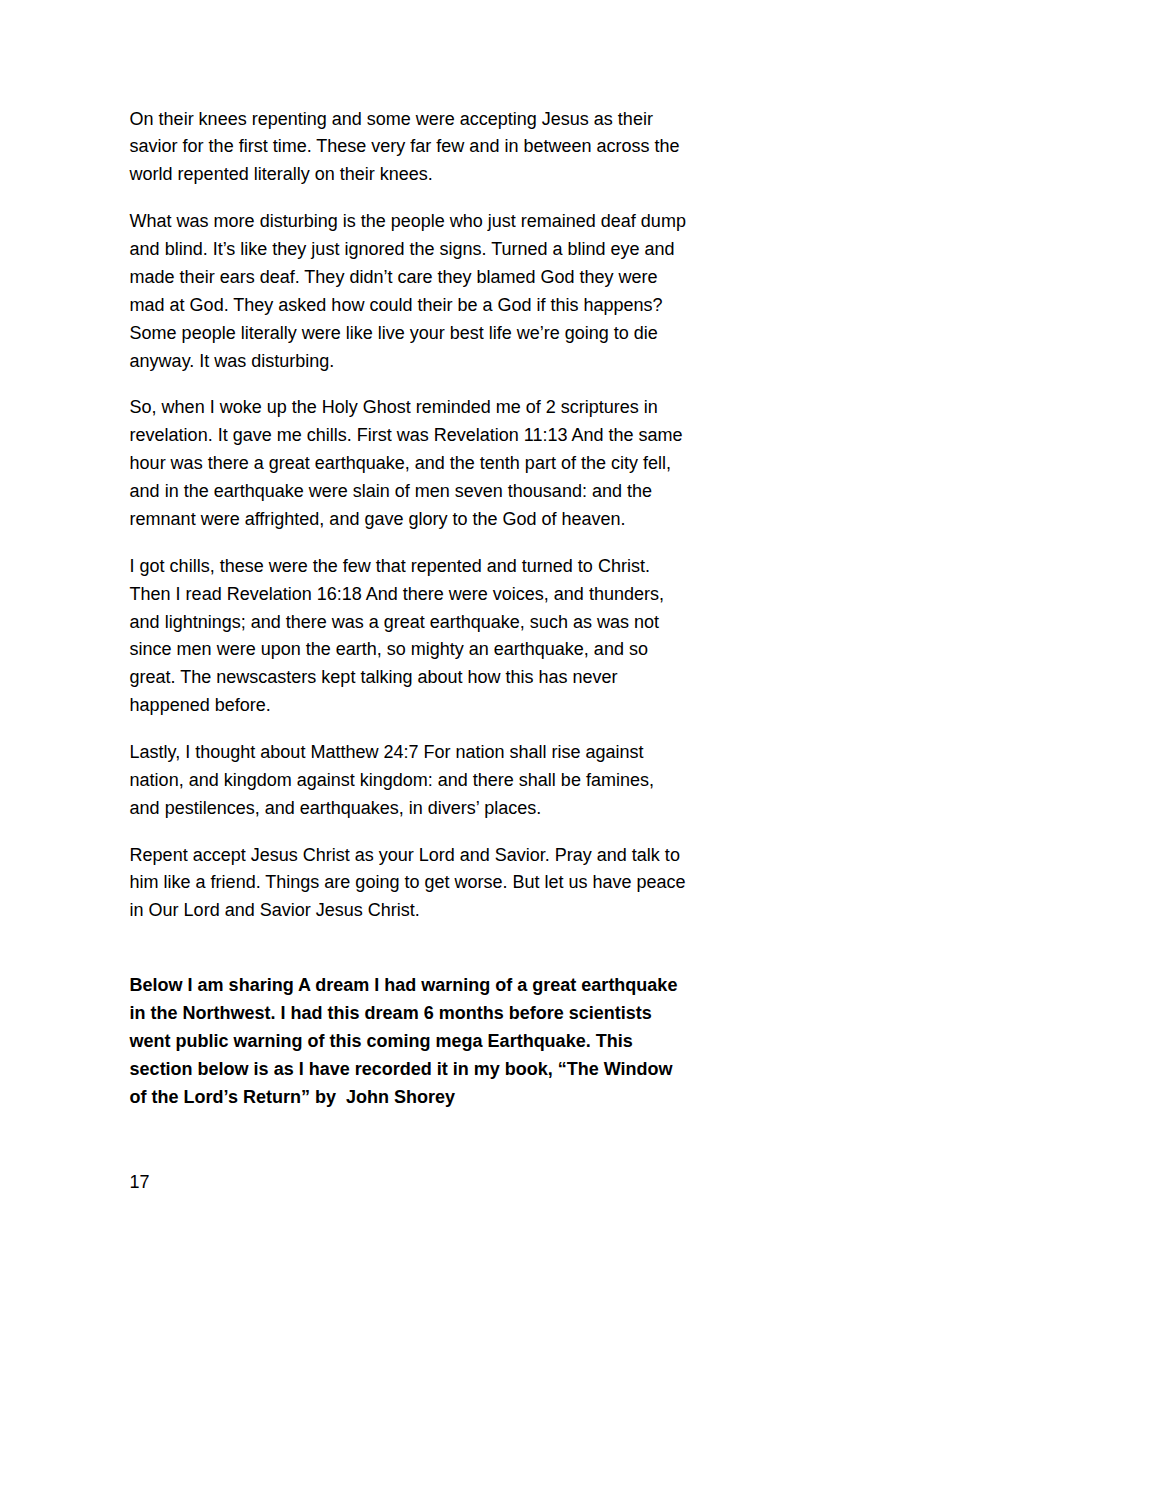On their knees repenting and some were accepting Jesus as their savior for the first time. These very far few and in between across the world repented literally on their knees.
What was more disturbing is the people who just remained deaf dump and blind. It’s like they just ignored the signs. Turned a blind eye and made their ears deaf. They didn’t care they blamed God they were mad at God. They asked how could their be a God if this happens? Some people literally were like live your best life we’re going to die anyway. It was disturbing.
So, when I woke up the Holy Ghost reminded me of 2 scriptures in revelation. It gave me chills. First was Revelation 11:13 And the same hour was there a great earthquake, and the tenth part of the city fell, and in the earthquake were slain of men seven thousand: and the remnant were affrighted, and gave glory to the God of heaven.
I got chills, these were the few that repented and turned to Christ. Then I read Revelation 16:18 And there were voices, and thunders, and lightnings; and there was a great earthquake, such as was not since men were upon the earth, so mighty an earthquake, and so great. The newscasters kept talking about how this has never happened before.
Lastly, I thought about Matthew 24:7 For nation shall rise against nation, and kingdom against kingdom: and there shall be famines, and pestilences, and earthquakes, in divers’ places.
Repent accept Jesus Christ as your Lord and Savior. Pray and talk to him like a friend. Things are going to get worse. But let us have peace in Our Lord and Savior Jesus Christ.
Below I am sharing A dream I had warning of a great earthquake in the Northwest. I had this dream 6 months before scientists went public warning of this coming mega Earthquake. This section below is as I have recorded it in my book, “The Window of the Lord’s Return” by John Shorey
17